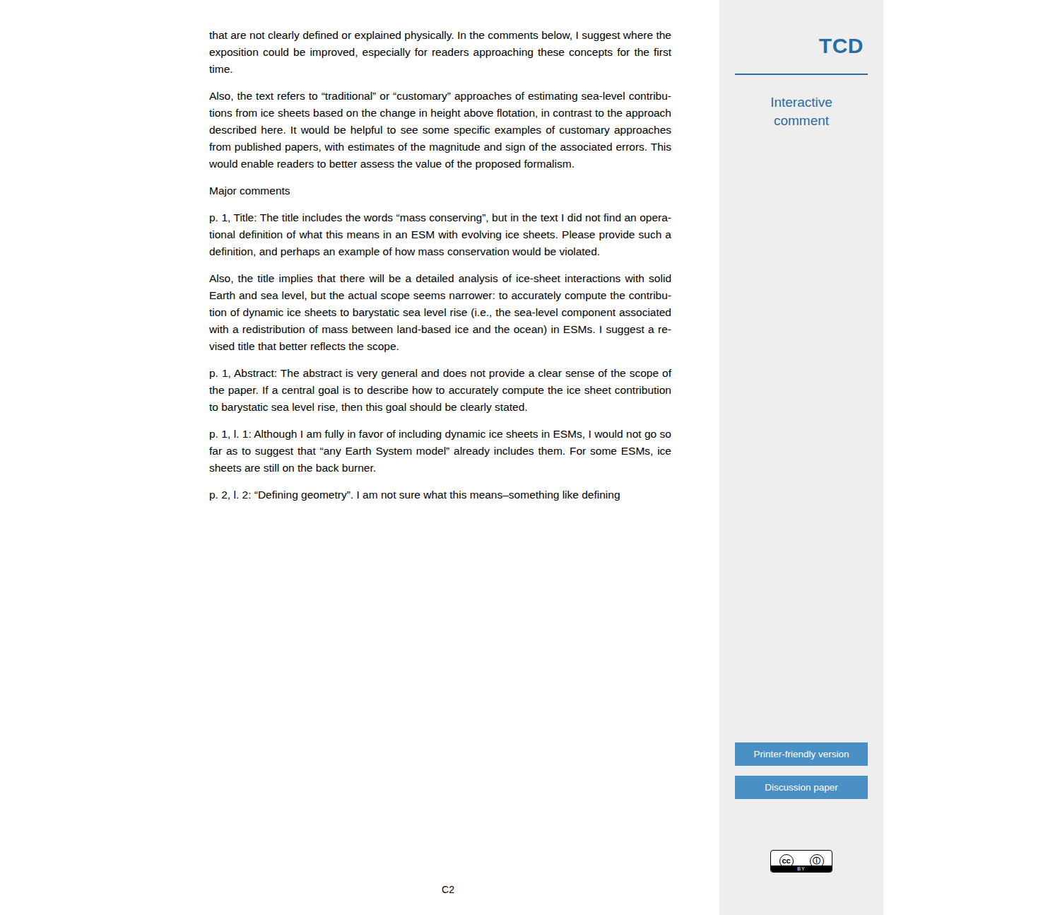that are not clearly defined or explained physically. In the comments below, I suggest where the exposition could be improved, especially for readers approaching these concepts for the first time.
Also, the text refers to “traditional” or “customary” approaches of estimating sea-level contributions from ice sheets based on the change in height above flotation, in contrast to the approach described here. It would be helpful to see some specific examples of customary approaches from published papers, with estimates of the magnitude and sign of the associated errors. This would enable readers to better assess the value of the proposed formalism.
Major comments
p. 1, Title: The title includes the words “mass conserving”, but in the text I did not find an operational definition of what this means in an ESM with evolving ice sheets. Please provide such a definition, and perhaps an example of how mass conservation would be violated.
Also, the title implies that there will be a detailed analysis of ice-sheet interactions with solid Earth and sea level, but the actual scope seems narrower: to accurately compute the contribution of dynamic ice sheets to barystatic sea level rise (i.e., the sea-level component associated with a redistribution of mass between land-based ice and the ocean) in ESMs. I suggest a revised title that better reflects the scope.
p. 1, Abstract: The abstract is very general and does not provide a clear sense of the scope of the paper. If a central goal is to describe how to accurately compute the ice sheet contribution to barystatic sea level rise, then this goal should be clearly stated.
p. 1, l. 1: Although I am fully in favor of including dynamic ice sheets in ESMs, I would not go so far as to suggest that “any Earth System model” already includes them. For some ESMs, ice sheets are still on the back burner.
p. 2, l. 2: “Defining geometry”. I am not sure what this means–something like defining
C2
TCD
Interactive
comment
Printer-friendly version Discussion paper
cc
ⓘ
BY